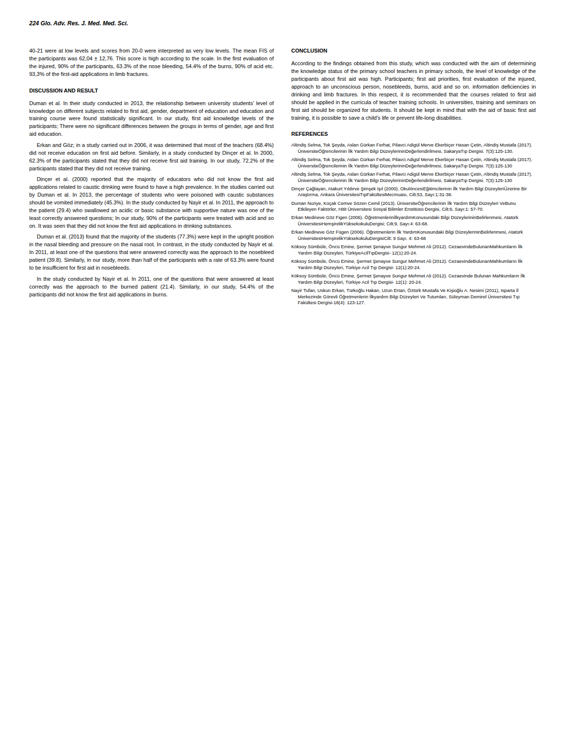224 Glo. Adv. Res. J. Med. Med. Sci.
40-21 were at low levels and scores from 20-0 were interpreted as very low levels. The mean FIS of the participants was 62,04 ± 12,76. This score is high according to the scale. In the first evaluation of the injured, 90% of the participants, 63.3% of the nose bleeding, 54.4% of the burns, 90% of acid etc. 93,3% of the first-aid applications in limb fractures.
DISCUSSION AND RESULT
Duman et al. In their study conducted in 2013, the relationship between university students' level of knowledge on different subjects related to first aid, gender, department of education and education and training course were found statistically significant. In our study, first aid knowledge levels of the participants; There were no significant differences between the groups in terms of gender, age and first aid education.
Erkan and Göz; in a study carried out in 2006, it was determined that most of the teachers (68.4%) did not receive education on first aid before. Similarly, in a study conducted by Dinçer et al. In 2000, 62.3% of the participants stated that they did not receive first aid training. In our study, 72.2% of the participants stated that they did not receive training.
Dinçer et al. (2000) reported that the majority of educators who did not know the first aid applications related to caustic drinking were found to have a high prevalence. In the studies carried out by Duman et al. In 2013, the percentage of students who were poisoned with caustic substances should be vomited immediately (45.3%). In the study conducted by Nayir et al. In 2011, the approach to the patient (29.4) who swallowed an acidic or basic substance with supportive nature was one of the least correctly answered questions; In our study, 90% of the participants were treated with acid and so on. It was seen that they did not know the first aid applications in drinking substances.
Duman et al. (2013) found that the majority of the students (77.3%) were kept in the upright position in the nasal bleeding and pressure on the nasal root. In contrast, in the study conducted by Nayir et al. In 2011, at least one of the questions that were answered correctly was the approach to the nosebleed patient (39.8). Similarly, in our study, more than half of the participants with a rate of 63.3% were found to be insufficient for first aid in nosebleeds.
In the study conducted by Nayir et al. In 2011, one of the questions that were answered at least correctly was the approach to the burned patient (21.4). Similarly, in our study, 54.4% of the participants did not know the first aid applications in burns.
CONCLUSION
According to the findings obtained from this study, which was conducted with the aim of determining the knowledge status of the primary school teachers in primary schools, the level of knowledge of the participants about first aid was high. Participants; first aid priorities, first evaluation of the injured, approach to an unconscious person, nosebleeds, burns, acid and so on. information deficiencies in drinking and limb fractures. In this respect, it is recommended that the courses related to first aid should be applied in the curricula of teacher training schools. In universities, training and seminars on first aid should be organized for students. It should be kept in mind that with the aid of basic first aid training, it is possible to save a child's life or prevent life-long disabilities.
REFERENCES
Altindiş Selma, Tok Şeyda, Aslan Gürkan Ferhat, Pilavci Adigül Merve Ekerbiçer Hasan Çetin, Altindiş Mustafa (2017). ÜniversiteÖğrencilerinin İlk Yardım Bilgi DüzeylerininDeğerlendirilmesi, SakaryaTıp Dergisi. 7(3):125-130.
Altindiş Selma, Tok Şeyda, Aslan Gürkan Ferhat, Pilavci Adigül Merve Ekerbiçer Hasan Çetin, Altindiş Mustafa (2017). ÜniversiteÖğrencilerinin İlk Yardım Bilgi DüzeylerininDeğerlendirilmesi, SakaryaTıp Dergisi. 7(3):125-130
Altindiş Selma, Tok Şeyda, Aslan Gürkan Ferhat, Pilavci Adigül Merve Ekerbiçer Hasan Çetin, Altindiş Mustafa (2017). ÜniversiteÖğrencilerinin İlk Yardım Bilgi DüzeylerininDeğerlendirilmesi, SakaryaTıp Dergisi. 7(3):125-130
Dinçer Çağlayan, Atakurt Yıldırve Şimşek Işıl (2000). OkulöncesiEğitimcilerinin İlk Yardım Bilgi DüzeyleriÜzerine Bir Araştırma, Ankara ÜniversitesiTıpFakültesiMecmuası, Cilt:53, Sayı:1:31-38.
Duman Nuriye, Koçak Cemve Sözen Cemil (2013). ÜniversiteÖğrencilerinin İlk Yardım Bilgi Düzeyleri VeBunu Etkileyen Faktörler, Hitit Üniversitesi Sosyal Bilimler Enstitüsü Dergisi, Cilt:6, Sayı:1: 57-70.
Erkan Medineve Göz Figen (2006). ÖğretmenlerinİlkyardımKonusundaki Bilgi DüzeylerininBelirlenmesi, Atatürk ÜniversitesiHemşirelikYüksekokuluDergisi; Cilt:9, Sayı:4: 63-68.
Erkan Medineve Göz Fügen (2006). Öğretmenlerin İlk YardımKonusundaki Bilgi DüzeylerininBelirlenmesi, Atatürk ÜniversitesiHemşirelikYüksekokuluDergisiCilt: 9 Sayı. 4: 63-68
Köksoy Sümbüle, Öncü Emine, Şermet Şenayve Sungur Mehmet Ali (2012). CezaevindeBulunanMahkumların İlk Yardım Bilgi Düzeyleri, TürkiyeAcilTıpDergisi- 12(1):20-24.
Köksoy Sümbüle, Öncü Emine, Şermet Şenayve Sungur Mehmet Ali (2012). CezaevindeBulunanMahkumların İlk Yardım Bilgi Düzeyleri, Türkiye Acil Tıp Dergisi- 12(1):20-24.
Köksoy Sümbüle, Öncü Emine, Şermet Şenayve Sungur Mehmet Ali (2012). Cezaevinde Bulunan Mahkumların İlk Yardım Bilgi Düzeyleri, Türkiye Acil Tıp Dergisi- 12(1): 20-24.
Nayir Tufan, Uskun Erkan, Türkoğlu Hakan, Uzun Ertan, Öztürk Mustafa Ve Kişioğlu A. Nesimi (2011), Isparta İl Merkezinde Görevli Öğretmenlerin İlkyardım Bilgi Düzeyleri Ve Tutumları, Süleyman Demirel Üniversitesi Tıp Fakültesi Dergisi-18(4): 123-127.